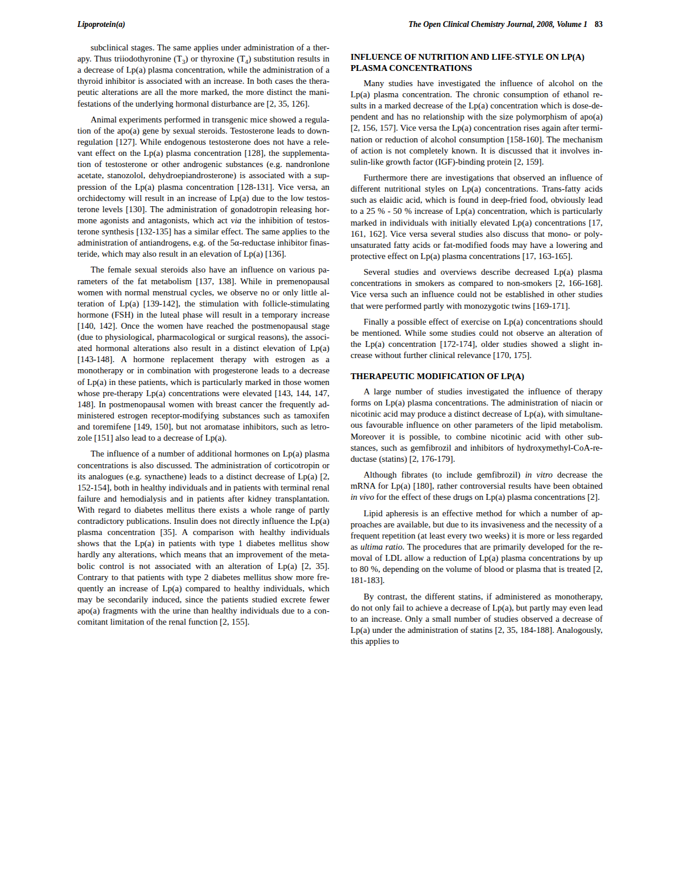Lipoprotein(a) The Open Clinical Chemistry Journal, 2008, Volume 183
subclinical stages. The same applies under administration of a therapy. Thus triiodothyronine (T3) or thyroxine (T4) substitution results in a decrease of Lp(a) plasma concentration, while the administration of a thyroid inhibitor is associated with an increase. In both cases the therapeutic alterations are all the more marked, the more distinct the manifestations of the underlying hormonal disturbance are [2, 35, 126].
Animal experiments performed in transgenic mice showed a regulation of the apo(a) gene by sexual steroids. Testosterone leads to down-regulation [127]. While endogenous testosterone does not have a relevant effect on the Lp(a) plasma concentration [128], the supplementation of testosterone or other androgenic substances (e.g. nandronlone acetate, stanozolol, dehydroepiandrosterone) is associated with a suppression of the Lp(a) plasma concentration [128-131]. Vice versa, an orchidectomy will result in an increase of Lp(a) due to the low testosterone levels [130]. The administration of gonadotropin releasing hormone agonists and antagonists, which act via the inhibition of testosterone synthesis [132-135] has a similar effect. The same applies to the administration of antiandrogens, e.g. of the 5α-reductase inhibitor finasteride, which may also result in an elevation of Lp(a) [136].
The female sexual steroids also have an influence on various parameters of the fat metabolism [137, 138]. While in premenopausal women with normal menstrual cycles, we observe no or only little alteration of Lp(a) [139-142], the stimulation with follicle-stimulating hormone (FSH) in the luteal phase will result in a temporary increase [140, 142]. Once the women have reached the postmenopausal stage (due to physiological, pharmacological or surgical reasons), the associated hormonal alterations also result in a distinct elevation of Lp(a) [143-148]. A hormone replacement therapy with estrogen as a monotherapy or in combination with progesterone leads to a decrease of Lp(a) in these patients, which is particularly marked in those women whose pre-therapy Lp(a) concentrations were elevated [143, 144, 147, 148]. In postmenopausal women with breast cancer the frequently administered estrogen receptor-modifying substances such as tamoxifen and toremifene [149, 150], but not aromatase inhibitors, such as letrozole [151] also lead to a decrease of Lp(a).
The influence of a number of additional hormones on Lp(a) plasma concentrations is also discussed. The administration of corticotropin or its analogues (e.g. synacthene) leads to a distinct decrease of Lp(a) [2, 152-154], both in healthy individuals and in patients with terminal renal failure and hemodialysis and in patients after kidney transplantation. With regard to diabetes mellitus there exists a whole range of partly contradictory publications. Insulin does not directly influence the Lp(a) plasma concentration [35]. A comparison with healthy individuals shows that the Lp(a) in patients with type 1 diabetes mellitus show hardly any alterations, which means that an improvement of the metabolic control is not associated with an alteration of Lp(a) [2, 35]. Contrary to that patients with type 2 diabetes mellitus show more frequently an increase of Lp(a) compared to healthy individuals, which may be secondarily induced, since the patients studied excrete fewer apo(a) fragments with the urine than healthy individuals due to a concomitant limitation of the renal function [2, 155].
INFLUENCE OF NUTRITION AND LIFE-STYLE ON Lp(a) PLASMA CONCENTRATIONS
Many studies have investigated the influence of alcohol on the Lp(a) plasma concentration. The chronic consumption of ethanol results in a marked decrease of the Lp(a) concentration which is dose-dependent and has no relationship with the size polymorphism of apo(a) [2, 156, 157]. Vice versa the Lp(a) concentration rises again after termination or reduction of alcohol consumption [158-160]. The mechanism of action is not completely known. It is discussed that it involves insulin-like growth factor (IGF)-binding protein [2, 159].
Furthermore there are investigations that observed an influence of different nutritional styles on Lp(a) concentrations. Trans-fatty acids such as elaidic acid, which is found in deep-fried food, obviously lead to a 25 % - 50 % increase of Lp(a) concentration, which is particularly marked in individuals with initially elevated Lp(a) concentrations [17, 161, 162]. Vice versa several studies also discuss that mono- or poly-unsaturated fatty acids or fat-modified foods may have a lowering and protective effect on Lp(a) plasma concentrations [17, 163-165].
Several studies and overviews describe decreased Lp(a) plasma concentrations in smokers as compared to non-smokers [2, 166-168]. Vice versa such an influence could not be established in other studies that were performed partly with monozygotic twins [169-171].
Finally a possible effect of exercise on Lp(a) concentrations should be mentioned. While some studies could not observe an alteration of the Lp(a) concentration [172-174], older studies showed a slight increase without further clinical relevance [170, 175].
THERAPEUTIC MODIFICATION OF Lp(a)
A large number of studies investigated the influence of therapy forms on Lp(a) plasma concentrations. The administration of niacin or nicotinic acid may produce a distinct decrease of Lp(a), with simultaneous favourable influence on other parameters of the lipid metabolism. Moreover it is possible, to combine nicotinic acid with other substances, such as gemfibrozil and inhibitors of hydroxymethyl-CoA-reductase (statins) [2, 176-179].
Although fibrates (to include gemfibrozil) in vitro decrease the mRNA for Lp(a) [180], rather controversial results have been obtained in vivo for the effect of these drugs on Lp(a) plasma concentrations [2].
Lipid apheresis is an effective method for which a number of approaches are available, but due to its invasiveness and the necessity of a frequent repetition (at least every two weeks) it is more or less regarded as ultima ratio. The procedures that are primarily developed for the removal of LDL allow a reduction of Lp(a) plasma concentrations by up to 80 %, depending on the volume of blood or plasma that is treated [2, 181-183].
By contrast, the different statins, if administered as monotherapy, do not only fail to achieve a decrease of Lp(a), but partly may even lead to an increase. Only a small number of studies observed a decrease of Lp(a) under the administration of statins [2, 35, 184-188]. Analogously, this applies to